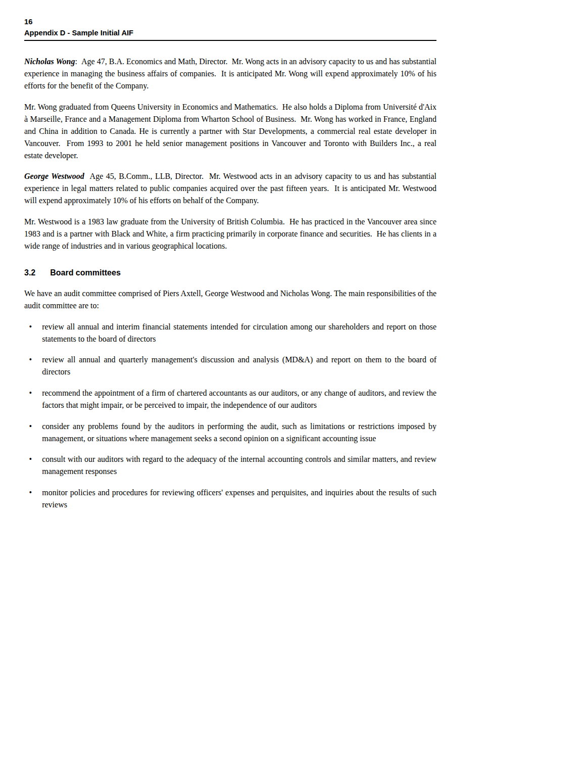16 Appendix D - Sample Initial AIF
Nicholas Wong: Age 47, B.A. Economics and Math, Director. Mr. Wong acts in an advisory capacity to us and has substantial experience in managing the business affairs of companies. It is anticipated Mr. Wong will expend approximately 10% of his efforts for the benefit of the Company.
Mr. Wong graduated from Queens University in Economics and Mathematics. He also holds a Diploma from Université d'Aix à Marseille, France and a Management Diploma from Wharton School of Business. Mr. Wong has worked in France, England and China in addition to Canada. He is currently a partner with Star Developments, a commercial real estate developer in Vancouver. From 1993 to 2001 he held senior management positions in Vancouver and Toronto with Builders Inc., a real estate developer.
George Westwood Age 45, B.Comm., LLB, Director. Mr. Westwood acts in an advisory capacity to us and has substantial experience in legal matters related to public companies acquired over the past fifteen years. It is anticipated Mr. Westwood will expend approximately 10% of his efforts on behalf of the Company.
Mr. Westwood is a 1983 law graduate from the University of British Columbia. He has practiced in the Vancouver area since 1983 and is a partner with Black and White, a firm practicing primarily in corporate finance and securities. He has clients in a wide range of industries and in various geographical locations.
3.2 Board committees
We have an audit committee comprised of Piers Axtell, George Westwood and Nicholas Wong. The main responsibilities of the audit committee are to:
review all annual and interim financial statements intended for circulation among our shareholders and report on those statements to the board of directors
review all annual and quarterly management's discussion and analysis (MD&A) and report on them to the board of directors
recommend the appointment of a firm of chartered accountants as our auditors, or any change of auditors, and review the factors that might impair, or be perceived to impair, the independence of our auditors
consider any problems found by the auditors in performing the audit, such as limitations or restrictions imposed by management, or situations where management seeks a second opinion on a significant accounting issue
consult with our auditors with regard to the adequacy of the internal accounting controls and similar matters, and review management responses
monitor policies and procedures for reviewing officers' expenses and perquisites, and inquiries about the results of such reviews